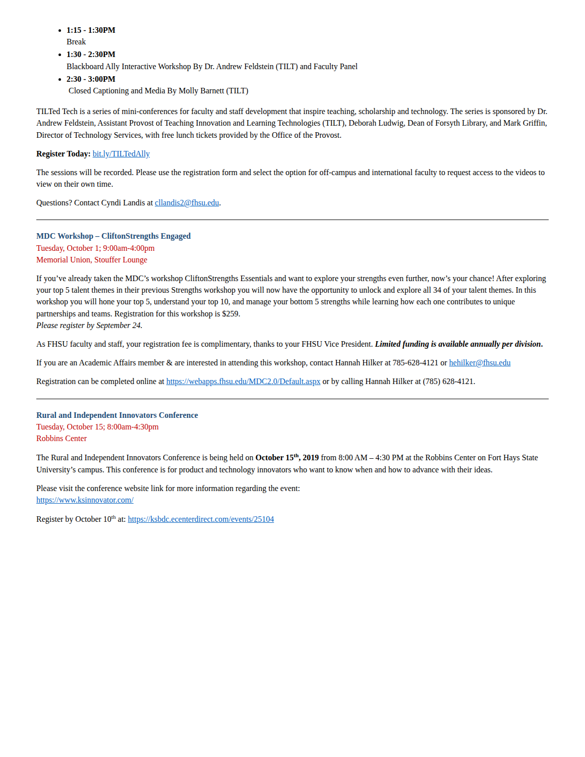1:15 - 1:30PM
Break
1:30 - 2:30PM
Blackboard Ally Interactive Workshop By Dr. Andrew Feldstein (TILT) and Faculty Panel
2:30 - 3:00PM
Closed Captioning and Media By Molly Barnett (TILT)
TILTed Tech is a series of mini-conferences for faculty and staff development that inspire teaching, scholarship and technology. The series is sponsored by Dr. Andrew Feldstein, Assistant Provost of Teaching Innovation and Learning Technologies (TILT), Deborah Ludwig, Dean of Forsyth Library, and Mark Griffin, Director of Technology Services, with free lunch tickets provided by the Office of the Provost.
Register Today: bit.ly/TILTedAlly
The sessions will be recorded. Please use the registration form and select the option for off-campus and international faculty to request access to the videos to view on their own time.
Questions? Contact Cyndi Landis at cllandis2@fhsu.edu.
MDC Workshop – CliftonStrengths Engaged
Tuesday, October 1; 9:00am-4:00pm
Memorial Union, Stouffer Lounge
If you’ve already taken the MDC’s workshop CliftonStrengths Essentials and want to explore your strengths even further, now’s your chance! After exploring your top 5 talent themes in their previous Strengths workshop you will now have the opportunity to unlock and explore all 34 of your talent themes. In this workshop you will hone your top 5, understand your top 10, and manage your bottom 5 strengths while learning how each one contributes to unique partnerships and teams. Registration for this workshop is $259.
Please register by September 24.
As FHSU faculty and staff, your registration fee is complimentary, thanks to your FHSU Vice President. Limited funding is available annually per division.
If you are an Academic Affairs member & are interested in attending this workshop, contact Hannah Hilker at 785-628-4121 or hehilker@fhsu.edu
Registration can be completed online at https://webapps.fhsu.edu/MDC2.0/Default.aspx or by calling Hannah Hilker at (785) 628-4121.
Rural and Independent Innovators Conference
Tuesday, October 15; 8:00am-4:30pm
Robbins Center
The Rural and Independent Innovators Conference is being held on October 15th, 2019 from 8:00 AM – 4:30 PM at the Robbins Center on Fort Hays State University’s campus. This conference is for product and technology innovators who want to know when and how to advance with their ideas.
Please visit the conference website link for more information regarding the event:
https://www.ksinnovator.com/
Register by October 10th at: https://ksbdc.ecenterdirect.com/events/25104